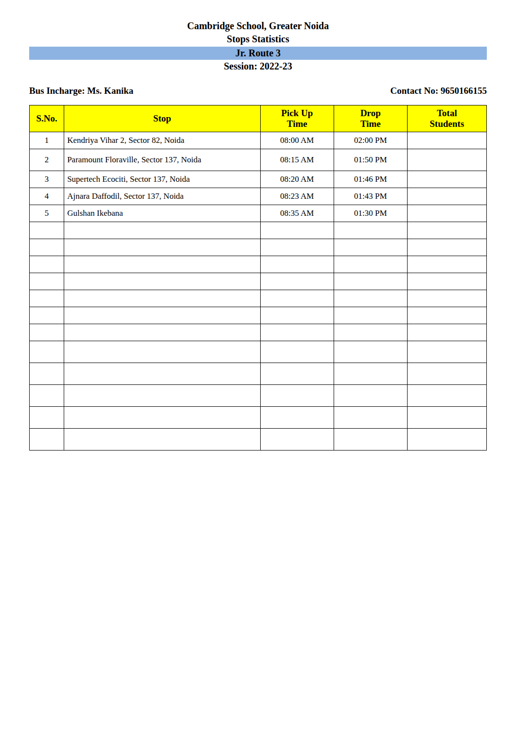Cambridge School, Greater Noida
Stops Statistics
Jr. Route 3
Session: 2022-23
Bus Incharge: Ms. Kanika Contact No: 9650166155
| S.No. | Stop | Pick Up Time | Drop Time | Total Students |
| --- | --- | --- | --- | --- |
| 1 | Kendriya Vihar 2, Sector 82, Noida | 08:00 AM | 02:00 PM | |
| 2 | Paramount Floraville, Sector 137, Noida | 08:15 AM | 01:50 PM | |
| 3 | Supertech Ecociti, Sector 137, Noida | 08:20 AM | 01:46 PM | |
| 4 | Ajnara Daffodil, Sector 137, Noida | 08:23 AM | 01:43 PM | |
| 5 | Gulshan Ikebana | 08:35 AM | 01:30 PM | |